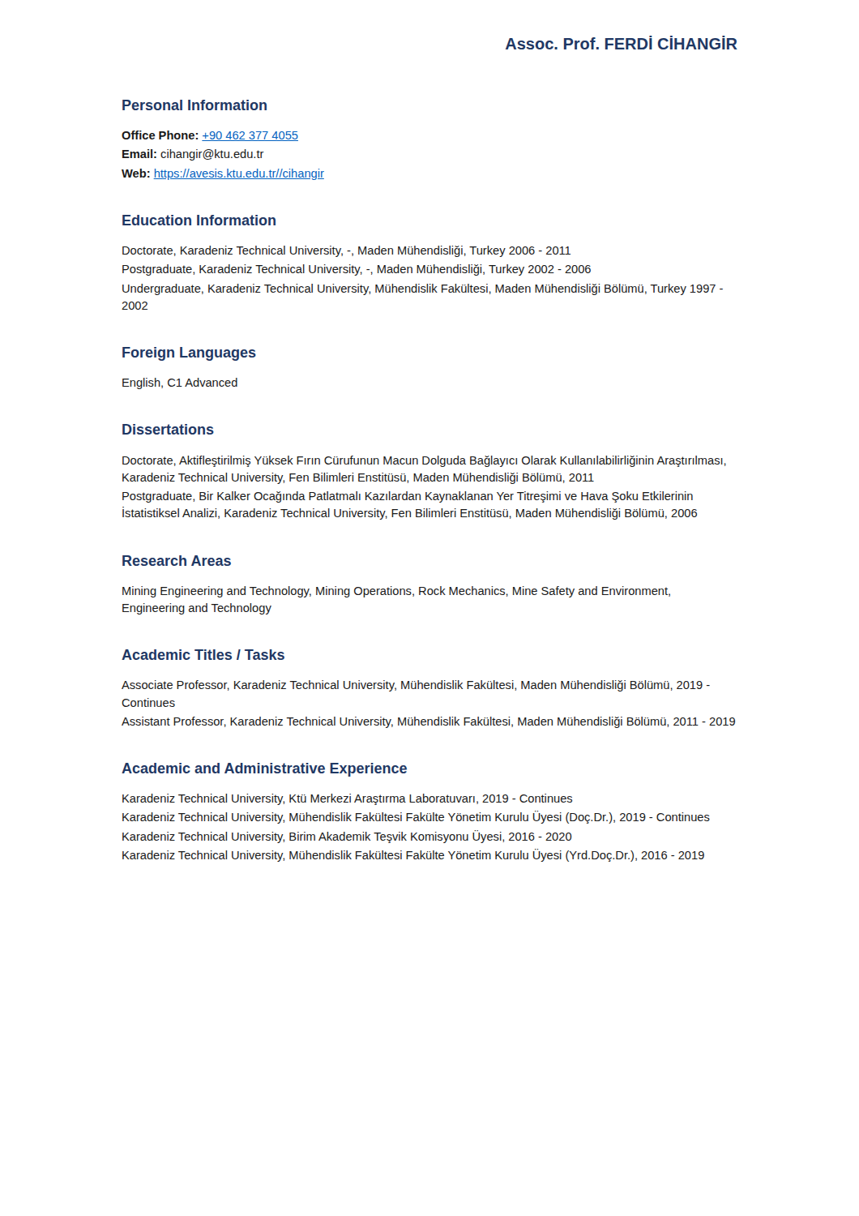Assoc. Prof. FERDİ CİHANGİR
Personal Information
Office Phone: +90 462 377 4055
Email: cihangir@ktu.edu.tr
Web: https://avesis.ktu.edu.tr//cihangir
Education Information
Doctorate, Karadeniz Technical University, -, Maden Mühendisliği, Turkey 2006 - 2011
Postgraduate, Karadeniz Technical University, -, Maden Mühendisliği, Turkey 2002 - 2006
Undergraduate, Karadeniz Technical University, Mühendislik Fakültesi, Maden Mühendisliği Bölümü, Turkey 1997 - 2002
Foreign Languages
English, C1 Advanced
Dissertations
Doctorate, Aktifleştirilmiş Yüksek Fırın Cürufunun Macun Dolguda Bağlayıcı Olarak Kullanılabilirliğinin Araştırılması, Karadeniz Technical University, Fen Bilimleri Enstitüsü, Maden Mühendisliği Bölümü, 2011
Postgraduate, Bir Kalker Ocağında Patlatmalı Kazılardan Kaynaklanan Yer Titreşimi ve Hava Şoku Etkilerinin İstatistiksel Analizi, Karadeniz Technical University, Fen Bilimleri Enstitüsü, Maden Mühendisliği Bölümü, 2006
Research Areas
Mining Engineering and Technology, Mining Operations, Rock Mechanics, Mine Safety and Environment, Engineering and Technology
Academic Titles / Tasks
Associate Professor, Karadeniz Technical University, Mühendislik Fakültesi, Maden Mühendisliği Bölümü, 2019 - Continues
Assistant Professor, Karadeniz Technical University, Mühendislik Fakültesi, Maden Mühendisliği Bölümü, 2011 - 2019
Academic and Administrative Experience
Karadeniz Technical University, Ktü Merkezi Araştırma Laboratuvarı, 2019 - Continues
Karadeniz Technical University, Mühendislik Fakültesi Fakülte Yönetim Kurulu Üyesi (Doç.Dr.), 2019 - Continues
Karadeniz Technical University, Birim Akademik Teşvik Komisyonu Üyesi, 2016 - 2020
Karadeniz Technical University, Mühendislik Fakültesi Fakülte Yönetim Kurulu Üyesi (Yrd.Doç.Dr.), 2016 - 2019